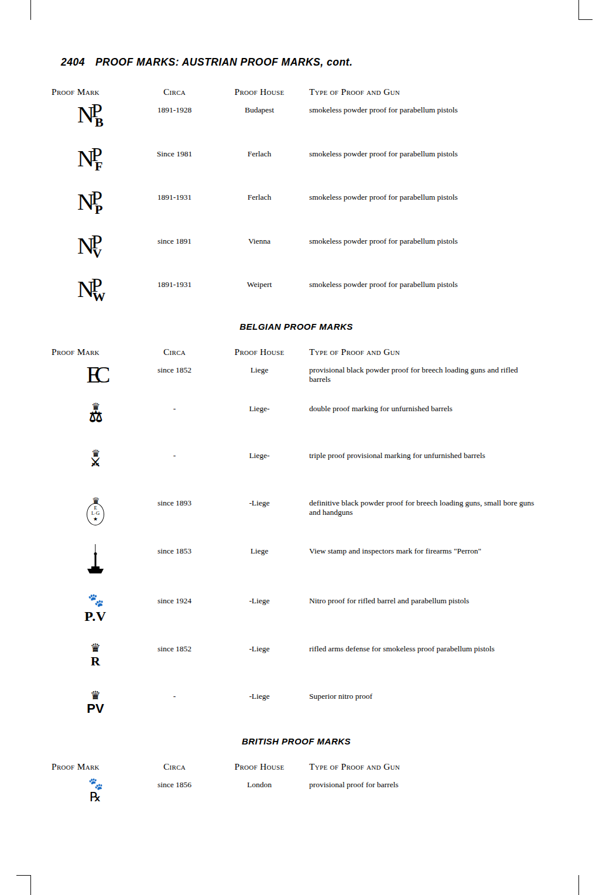2404 PROOF MARKS: AUSTRIAN PROOF MARKS, cont.
| Proof Mark | Circa | Proof House | Type of Proof and Gun |
| --- | --- | --- | --- |
| N P B | 1891-1928 | Budapest | smokeless powder proof for parabellum pistols |
| N P F | Since 1981 | Ferlach | smokeless powder proof for parabellum pistols |
| N P P | 1891-1931 | Ferlach | smokeless powder proof for parabellum pistols |
| N P V | since 1891 | Vienna | smokeless powder proof for parabellum pistols |
| N P W | 1891-1931 | Weipert | smokeless powder proof for parabellum pistols |
| BELGIAN PROOF MARKS |
| Proof Mark | Circa | Proof House | Type of Proof and Gun |
| EC | since 1852 | Liege | provisional black powder proof for breech loading guns and rifled barrels |
| ♛ ⚖ | - | Liege- | double proof marking for unfurnished barrels |
| ♛ ⚔ | - | Liege- | triple proof provisional marking for unfurnished barrels |
| ♛ E L·G ★ | since 1893 | -Liege | definitive black powder proof for breech loading guns, small bore guns and handguns |
| | since 1853 | Liege | View stamp and inspectors mark for firearms "Perron" |
| 🐾 P.V | since 1924 | -Liege | Nitro proof for rifled barrel and parabellum pistols |
| ♛ R | since 1852 | -Liege | rifled arms defense for smokeless proof parabellum pistols |
| ♛ PV | - | -Liege | Superior nitro proof |
| BRITISH PROOF MARKS |
| Proof Mark | Circa | Proof House | Type of Proof and Gun |
| 🐾 ℞ | since 1856 | London | provisional proof for barrels |